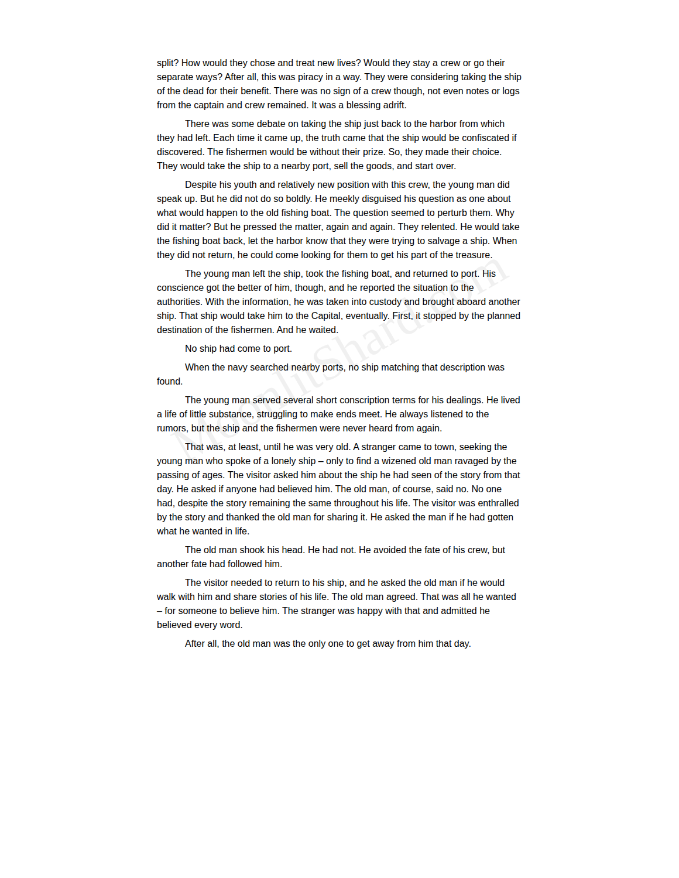MoonlitShard.com
split? How would they chose and treat new lives? Would they stay a crew or go their separate ways? After all, this was piracy in a way. They were considering taking the ship of the dead for their benefit. There was no sign of a crew though, not even notes or logs from the captain and crew remained. It was a blessing adrift.
There was some debate on taking the ship just back to the harbor from which they had left. Each time it came up, the truth came that the ship would be confiscated if discovered. The fishermen would be without their prize. So, they made their choice. They would take the ship to a nearby port, sell the goods, and start over.
Despite his youth and relatively new position with this crew, the young man did speak up. But he did not do so boldly. He meekly disguised his question as one about what would happen to the old fishing boat. The question seemed to perturb them. Why did it matter? But he pressed the matter, again and again. They relented. He would take the fishing boat back, let the harbor know that they were trying to salvage a ship. When they did not return, he could come looking for them to get his part of the treasure.
The young man left the ship, took the fishing boat, and returned to port. His conscience got the better of him, though, and he reported the situation to the authorities. With the information, he was taken into custody and brought aboard another ship. That ship would take him to the Capital, eventually. First, it stopped by the planned destination of the fishermen. And he waited.
No ship had come to port.
When the navy searched nearby ports, no ship matching that description was found.
The young man served several short conscription terms for his dealings. He lived a life of little substance, struggling to make ends meet. He always listened to the rumors, but the ship and the fishermen were never heard from again.
That was, at least, until he was very old. A stranger came to town, seeking the young man who spoke of a lonely ship – only to find a wizened old man ravaged by the passing of ages. The visitor asked him about the ship he had seen of the story from that day. He asked if anyone had believed him. The old man, of course, said no. No one had, despite the story remaining the same throughout his life. The visitor was enthralled by the story and thanked the old man for sharing it. He asked the man if he had gotten what he wanted in life.
The old man shook his head. He had not. He avoided the fate of his crew, but another fate had followed him.
The visitor needed to return to his ship, and he asked the old man if he would walk with him and share stories of his life. The old man agreed. That was all he wanted – for someone to believe him. The stranger was happy with that and admitted he believed every word.
After all, the old man was the only one to get away from him that day.